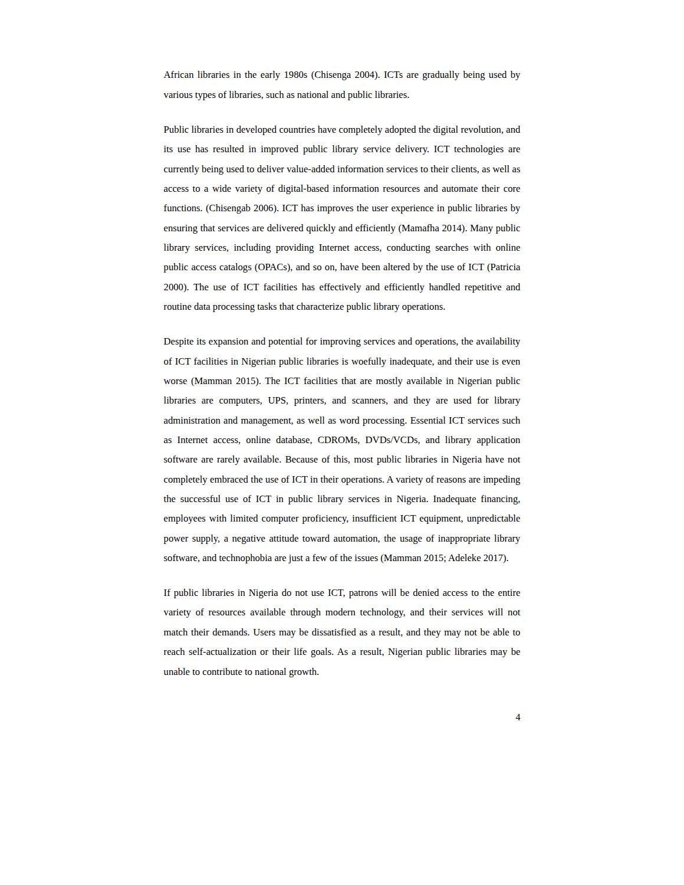African libraries in the early 1980s (Chisenga 2004). ICTs are gradually being used by various types of libraries, such as national and public libraries.
Public libraries in developed countries have completely adopted the digital revolution, and its use has resulted in improved public library service delivery. ICT technologies are currently being used to deliver value-added information services to their clients, as well as access to a wide variety of digital-based information resources and automate their core functions. (Chisengab 2006). ICT has improves the user experience in public libraries by ensuring that services are delivered quickly and efficiently (Mamafha 2014). Many public library services, including providing Internet access, conducting searches with online public access catalogs (OPACs), and so on, have been altered by the use of ICT (Patricia 2000). The use of ICT facilities has effectively and efficiently handled repetitive and routine data processing tasks that characterize public library operations.
Despite its expansion and potential for improving services and operations, the availability of ICT facilities in Nigerian public libraries is woefully inadequate, and their use is even worse (Mamman 2015). The ICT facilities that are mostly available in Nigerian public libraries are computers, UPS, printers, and scanners, and they are used for library administration and management, as well as word processing. Essential ICT services such as Internet access, online database, CDROMs, DVDs/VCDs, and library application software are rarely available. Because of this, most public libraries in Nigeria have not completely embraced the use of ICT in their operations. A variety of reasons are impeding the successful use of ICT in public library services in Nigeria. Inadequate financing, employees with limited computer proficiency, insufficient ICT equipment, unpredictable power supply, a negative attitude toward automation, the usage of inappropriate library software, and technophobia are just a few of the issues (Mamman 2015; Adeleke 2017).
If public libraries in Nigeria do not use ICT, patrons will be denied access to the entire variety of resources available through modern technology, and their services will not match their demands. Users may be dissatisfied as a result, and they may not be able to reach self-actualization or their life goals. As a result, Nigerian public libraries may be unable to contribute to national growth.
4